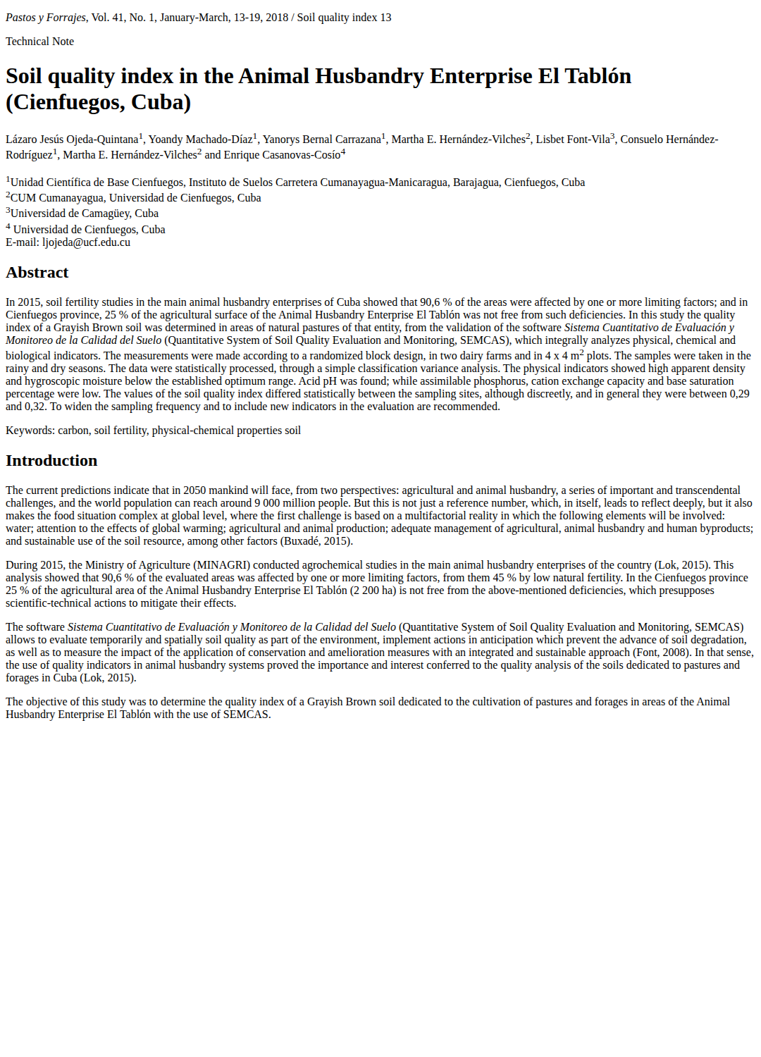Pastos y Forrajes, Vol. 41, No. 1, January-March, 13-19, 2018 / Soil quality index 13
Technical Note
Soil quality index in the Animal Husbandry Enterprise El Tablón (Cienfuegos, Cuba)
Lázaro Jesús Ojeda-Quintana1, Yoandy Machado-Díaz1, Yanorys Bernal Carrazana1, Martha E. Hernández-Vilches2, Lisbet Font-Vila3, Consuelo Hernández-Rodríguez1, Martha E. Hernández-Vilches2 and Enrique Casanovas-Cosío4
1Unidad Científica de Base Cienfuegos, Instituto de Suelos Carretera Cumanayagua-Manicaragua, Barajagua, Cienfuegos, Cuba
2CUM Cumanayagua, Universidad de Cienfuegos, Cuba
3Universidad de Camagüey, Cuba
4 Universidad de Cienfuegos, Cuba
E-mail: ljojeda@ucf.edu.cu
Abstract
In 2015, soil fertility studies in the main animal husbandry enterprises of Cuba showed that 90,6 % of the areas were affected by one or more limiting factors; and in Cienfuegos province, 25 % of the agricultural surface of the Animal Husbandry Enterprise El Tablón was not free from such deficiencies. In this study the quality index of a Grayish Brown soil was determined in areas of natural pastures of that entity, from the validation of the software Sistema Cuantitativo de Evaluación y Monitoreo de la Calidad del Suelo (Quantitative System of Soil Quality Evaluation and Monitoring, SEMCAS), which integrally analyzes physical, chemical and biological indicators. The measurements were made according to a randomized block design, in two dairy farms and in 4 x 4 m2 plots. The samples were taken in the rainy and dry seasons. The data were statistically processed, through a simple classification variance analysis. The physical indicators showed high apparent density and hygroscopic moisture below the established optimum range. Acid pH was found; while assimilable phosphorus, cation exchange capacity and base saturation percentage were low. The values of the soil quality index differed statistically between the sampling sites, although discreetly, and in general they were between 0,29 and 0,32. To widen the sampling frequency and to include new indicators in the evaluation are recommended.
Keywords: carbon, soil fertility, physical-chemical properties soil
Introduction
The current predictions indicate that in 2050 mankind will face, from two perspectives: agricultural and animal husbandry, a series of important and transcendental challenges, and the world population can reach around 9 000 million people. But this is not just a reference number, which, in itself, leads to reflect deeply, but it also makes the food situation complex at global level, where the first challenge is based on a multifactorial reality in which the following elements will be involved: water; attention to the effects of global warming; agricultural and animal production; adequate management of agricultural, animal husbandry and human byproducts; and sustainable use of the soil resource, among other factors (Buxadé, 2015).
During 2015, the Ministry of Agriculture (MINAGRI) conducted agrochemical studies in the main animal husbandry enterprises of the country (Lok, 2015). This analysis showed that 90,6 % of the evaluated areas was affected by one or more limiting factors, from them 45 % by low natural fertility. In the Cienfuegos province 25 % of the agricultural area of the Animal Husbandry Enterprise El Tablón (2 200 ha) is not free from the above-mentioned deficiencies, which presupposes scientific-technical actions to mitigate their effects.
The software Sistema Cuantitativo de Evaluación y Monitoreo de la Calidad del Suelo (Quantitative System of Soil Quality Evaluation and Monitoring, SEMCAS) allows to evaluate temporarily and spatially soil quality as part of the environment, implement actions in anticipation which prevent the advance of soil degradation, as well as to measure the impact of the application of conservation and amelioration measures with an integrated and sustainable approach (Font, 2008). In that sense, the use of quality indicators in animal husbandry systems proved the importance and interest conferred to the quality analysis of the soils dedicated to pastures and forages in Cuba (Lok, 2015).
The objective of this study was to determine the quality index of a Grayish Brown soil dedicated to the cultivation of pastures and forages in areas of the Animal Husbandry Enterprise El Tablón with the use of SEMCAS.